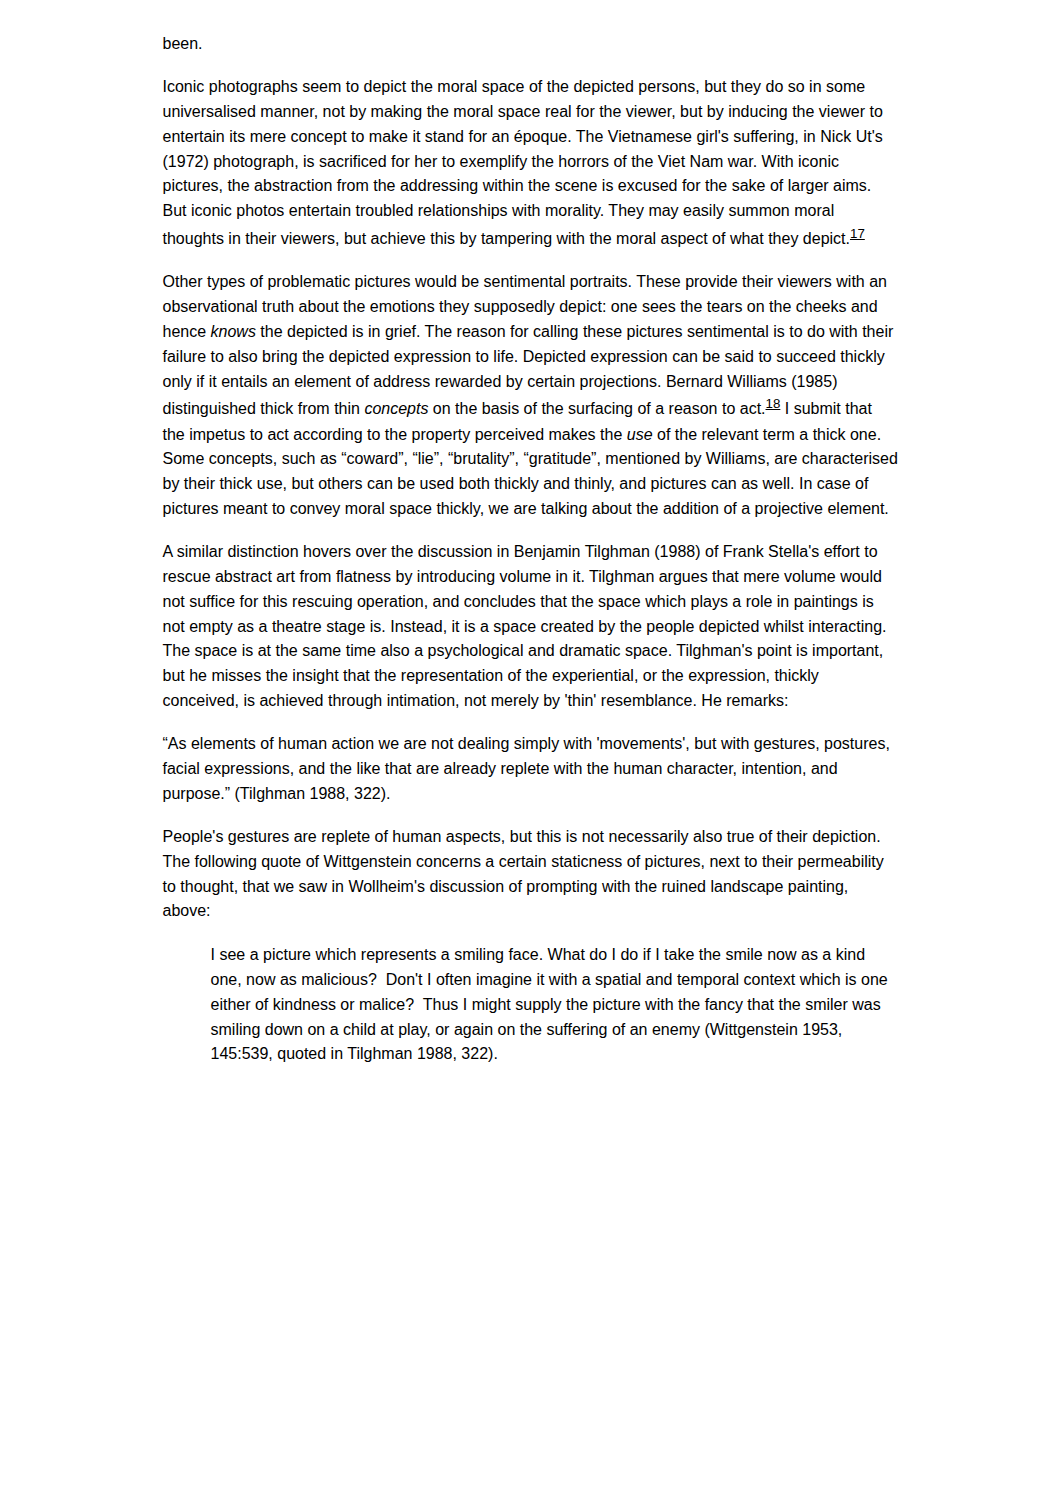been.
Iconic photographs seem to depict the moral space of the depicted persons, but they do so in some universalised manner, not by making the moral space real for the viewer, but by inducing the viewer to entertain its mere concept to make it stand for an époque. The Vietnamese girl's suffering, in Nick Ut's (1972) photograph, is sacrificed for her to exemplify the horrors of the Viet Nam war. With iconic pictures, the abstraction from the addressing within the scene is excused for the sake of larger aims. But iconic photos entertain troubled relationships with morality. They may easily summon moral thoughts in their viewers, but achieve this by tampering with the moral aspect of what they depict.17
Other types of problematic pictures would be sentimental portraits. These provide their viewers with an observational truth about the emotions they supposedly depict: one sees the tears on the cheeks and hence knows the depicted is in grief. The reason for calling these pictures sentimental is to do with their failure to also bring the depicted expression to life. Depicted expression can be said to succeed thickly only if it entails an element of address rewarded by certain projections. Bernard Williams (1985) distinguished thick from thin concepts on the basis of the surfacing of a reason to act.18 I submit that the impetus to act according to the property perceived makes the use of the relevant term a thick one. Some concepts, such as “coward”, “lie”, “brutality”, “gratitude”, mentioned by Williams, are characterised by their thick use, but others can be used both thickly and thinly, and pictures can as well. In case of pictures meant to convey moral space thickly, we are talking about the addition of a projective element.
A similar distinction hovers over the discussion in Benjamin Tilghman (1988) of Frank Stella's effort to rescue abstract art from flatness by introducing volume in it. Tilghman argues that mere volume would not suffice for this rescuing operation, and concludes that the space which plays a role in paintings is not empty as a theatre stage is. Instead, it is a space created by the people depicted whilst interacting. The space is at the same time also a psychological and dramatic space. Tilghman's point is important, but he misses the insight that the representation of the experiential, or the expression, thickly conceived, is achieved through intimation, not merely by 'thin' resemblance. He remarks:
“As elements of human action we are not dealing simply with 'movements', but with gestures, postures, facial expressions, and the like that are already replete with the human character, intention, and purpose.” (Tilghman 1988, 322).
People's gestures are replete of human aspects, but this is not necessarily also true of their depiction. The following quote of Wittgenstein concerns a certain staticness of pictures, next to their permeability to thought, that we saw in Wollheim's discussion of prompting with the ruined landscape painting, above:
I see a picture which represents a smiling face. What do I do if I take the smile now as a kind one, now as malicious? Don't I often imagine it with a spatial and temporal context which is one either of kindness or malice? Thus I might supply the picture with the fancy that the smiler was smiling down on a child at play, or again on the suffering of an enemy (Wittgenstein 1953, 145:539, quoted in Tilghman 1988, 322).